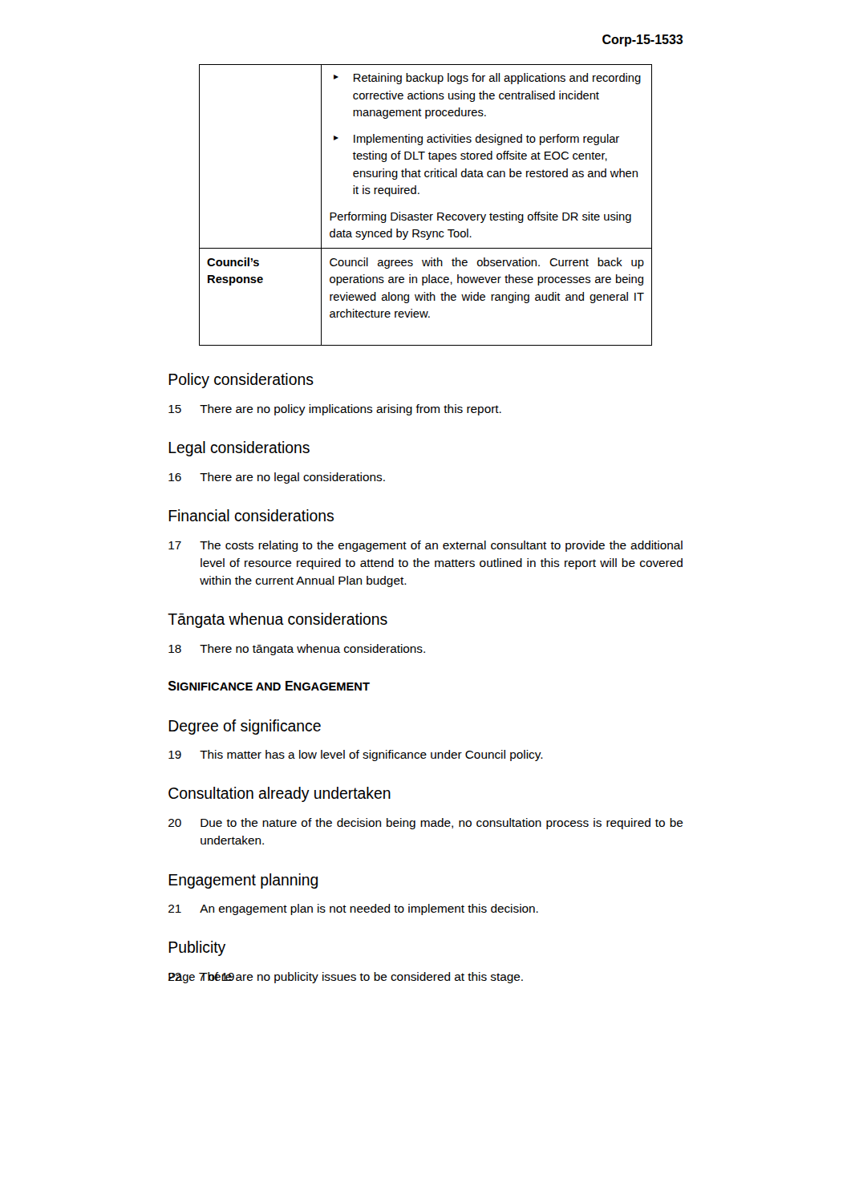Corp-15-1533
| | Retaining backup logs for all applications and recording corrective actions using the centralised incident management procedures. Implementing activities designed to perform regular testing of DLT tapes stored offsite at EOC center, ensuring that critical data can be restored as and when it is required. Performing Disaster Recovery testing offsite DR site using data synced by Rsync Tool. |
| Council’s Response | Council agrees with the observation. Current back up operations are in place, however these processes are being reviewed along with the wide ranging audit and general IT architecture review. |
Policy considerations
15
There are no policy implications arising from this report.
Legal considerations
16
There are no legal considerations.
Financial considerations
17
The costs relating to the engagement of an external consultant to provide the additional level of resource required to attend to the matters outlined in this report will be covered within the current Annual Plan budget.
Tāngata whenua considerations
18
There no tāngata whenua considerations.
SIGNIFICANCE AND ENGAGEMENT
Degree of significance
19
This matter has a low level of significance under Council policy.
Consultation already undertaken
20
Due to the nature of the decision being made, no consultation process is required to be undertaken.
Engagement planning
21
An engagement plan is not needed to implement this decision.
Publicity
22
There are no publicity issues to be considered at this stage.
Page 7 of 19